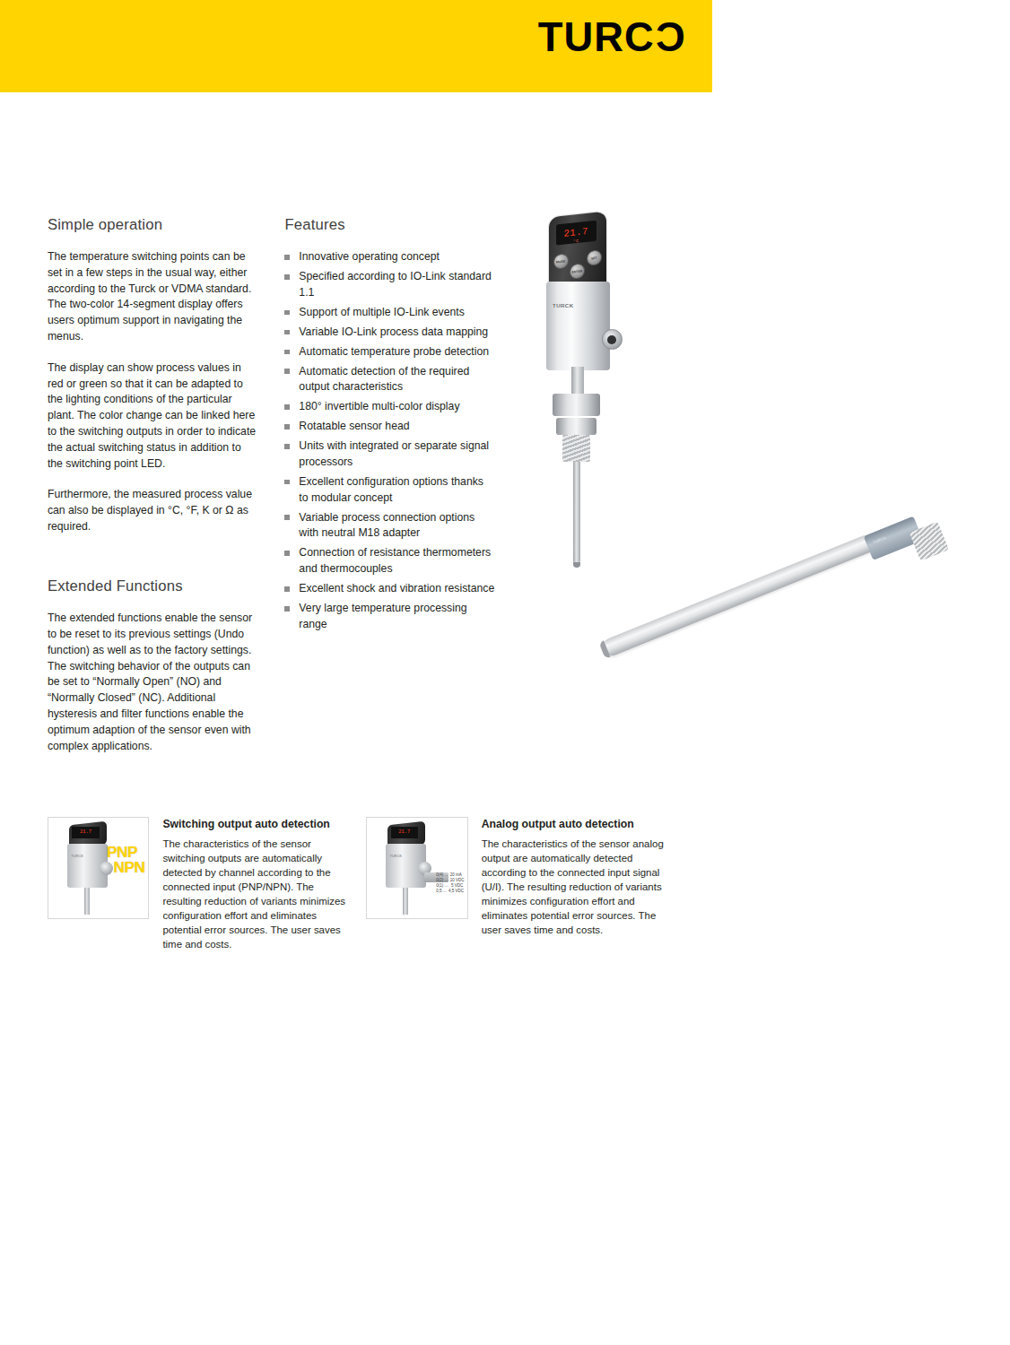TURCC
Simple operation
The temperature switching points can be set in a few steps in the usual way, either according to the Turck or VDMA standard. The two-color 14-segment display offers users optimum support in navigating the menus.
The display can show process values in red or green so that it can be adapted to the lighting conditions of the particular plant. The color change can be linked here to the switching outputs in order to indicate the actual switching status in addition to the switching point LED.
Furthermore, the measured process value can also be displayed in °C, °F, K or Ω as required.
Extended Functions
The extended functions enable the sensor to be reset to its previous settings (Undo function) as well as to the factory settings. The switching behavior of the outputs can be set to “Normally Open” (NO) and “Normally Closed” (NC). Additional hysteresis and filter functions enable the optimum adaption of the sensor even with complex applications.
Features
Innovative operating concept
Specified according to IO-Link standard 1.1
Support of multiple IO-Link events
Variable IO-Link process data mapping
Automatic temperature probe detection
Automatic detection of the required output characteristics
180° invertible multi-color display
Rotatable sensor head
Units with integrated or separate signal processors
Excellent configuration options thanks to modular concept
Variable process connection options with neutral M18 adapter
Connection of resistance thermometers and thermocouples
Excellent shock and vibration resistance
Very large temperature processing range
21.7°C
MODE
ENTER
SET
TURCK
TURCK
21.7
TURCK
PNP NPN
Switching output auto detection
The characteristics of the sensor switching outputs are automatically detected by channel according to the connected input (PNP/NPN). The resulting reduction of variants minimizes configuration effort and eliminates potential error sources. The user saves time and costs.
21.7
TURCK
0(4) ... 20 mA
0(2) ... 10 VDC
0(1) ... 5 VDC
0,5 ... 4,5 VDC
Analog output auto detection
The characteristics of the sensor analog output are automatically detected according to the connected input signal (U/I). The resulting reduction of variants minimizes configuration effort and eliminates potential error sources. The user saves time and costs.